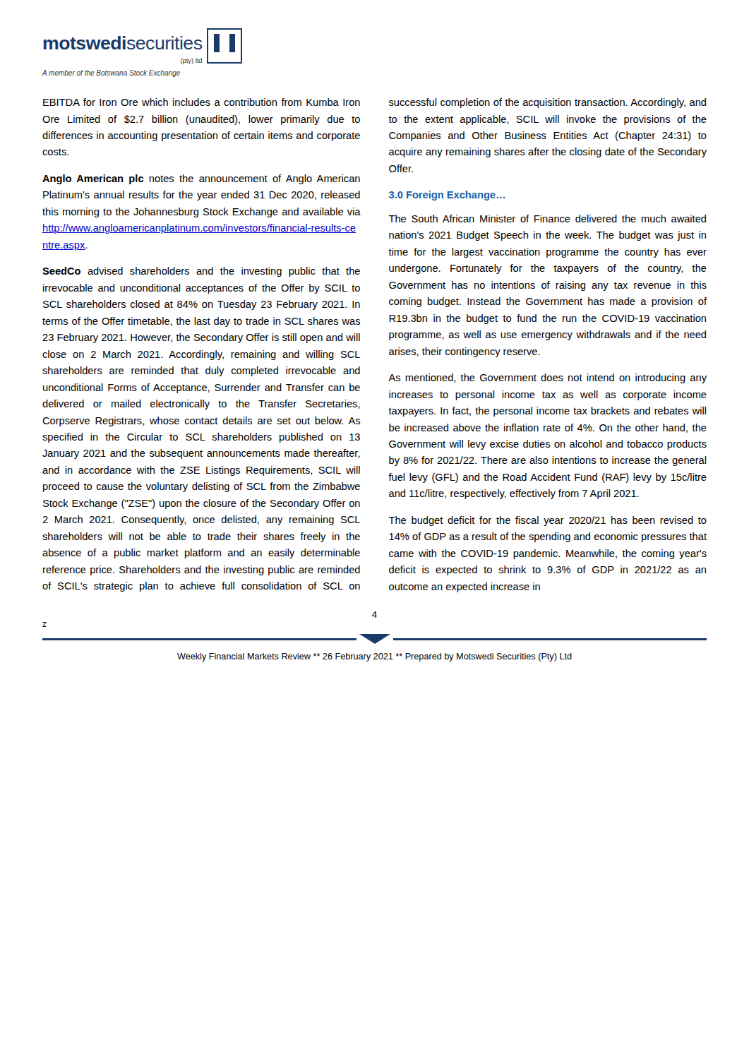motswedisecurities
(pty) ltd
A member of the Botswana Stock Exchange
EBITDA for Iron Ore which includes a contribution from Kumba Iron Ore Limited of $2.7 billion (unaudited), lower primarily due to differences in accounting presentation of certain items and corporate costs.
Anglo American plc notes the announcement of Anglo American Platinum's annual results for the year ended 31 Dec 2020, released this morning to the Johannesburg Stock Exchange and available via http://www.angloamericanplatinum.com/investors/financial-results-centre.aspx.
SeedCo advised shareholders and the investing public that the irrevocable and unconditional acceptances of the Offer by SCIL to SCL shareholders closed at 84% on Tuesday 23 February 2021. In terms of the Offer timetable, the last day to trade in SCL shares was 23 February 2021. However, the Secondary Offer is still open and will close on 2 March 2021. Accordingly, remaining and willing SCL shareholders are reminded that duly completed irrevocable and unconditional Forms of Acceptance, Surrender and Transfer can be delivered or mailed electronically to the Transfer Secretaries, Corpserve Registrars, whose contact details are set out below. As specified in the Circular to SCL shareholders published on 13 January 2021 and the subsequent announcements made thereafter, and in accordance with the ZSE Listings Requirements, SCIL will proceed to cause the voluntary delisting of SCL from the Zimbabwe Stock Exchange ("ZSE") upon the closure of the Secondary Offer on 2 March 2021. Consequently, once delisted, any remaining SCL shareholders will not be able to trade their shares freely in the absence of a public market platform and an easily determinable reference price. Shareholders and the investing public are reminded of SCIL's strategic plan to achieve full consolidation of SCL on successful completion of the acquisition transaction. Accordingly, and to the extent applicable, SCIL will invoke the provisions of the Companies and Other Business Entities Act (Chapter 24:31) to acquire any remaining shares after the closing date of the Secondary Offer.
3.0 Foreign Exchange…
The South African Minister of Finance delivered the much awaited nation's 2021 Budget Speech in the week. The budget was just in time for the largest vaccination programme the country has ever undergone. Fortunately for the taxpayers of the country, the Government has no intentions of raising any tax revenue in this coming budget. Instead the Government has made a provision of R19.3bn in the budget to fund the run the COVID-19 vaccination programme, as well as use emergency withdrawals and if the need arises, their contingency reserve.
As mentioned, the Government does not intend on introducing any increases to personal income tax as well as corporate income taxpayers. In fact, the personal income tax brackets and rebates will be increased above the inflation rate of 4%. On the other hand, the Government will levy excise duties on alcohol and tobacco products by 8% for 2021/22. There are also intentions to increase the general fuel levy (GFL) and the Road Accident Fund (RAF) levy by 15c/litre and 11c/litre, respectively, effectively from 7 April 2021.
The budget deficit for the fiscal year 2020/21 has been revised to 14% of GDP as a result of the spending and economic pressures that came with the COVID-19 pandemic. Meanwhile, the coming year's deficit is expected to shrink to 9.3% of GDP in 2021/22 as an outcome an expected increase in
4
z
Weekly Financial Markets Review ** 26 February 2021 ** Prepared by Motswedi Securities (Pty) Ltd